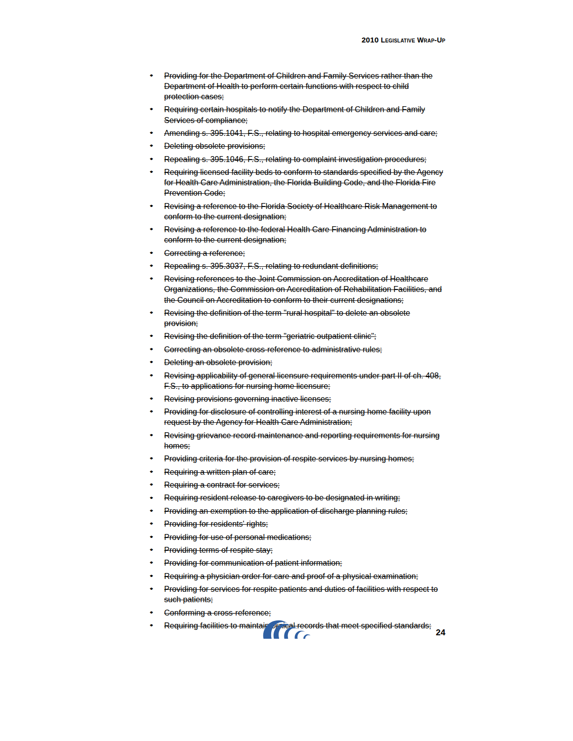2010 Legislative Wrap-Up
Providing for the Department of Children and Family Services rather than the Department of Health to perform certain functions with respect to child protection cases;
Requiring certain hospitals to notify the Department of Children and Family Services of compliance;
Amending s. 395.1041, F.S., relating to hospital emergency services and care;
Deleting obsolete provisions;
Repealing s. 395.1046, F.S., relating to complaint investigation procedures;
Requiring licensed facility beds to conform to standards specified by the Agency for Health Care Administration, the Florida Building Code, and the Florida Fire Prevention Code;
Revising a reference to the Florida Society of Healthcare Risk Management to conform to the current designation;
Revising a reference to the federal Health Care Financing Administration to conform to the current designation;
Correcting a reference;
Repealing s. 395.3037, F.S., relating to redundant definitions;
Revising references to the Joint Commission on Accreditation of Healthcare Organizations, the Commission on Accreditation of Rehabilitation Facilities, and the Council on Accreditation to conform to their current designations;
Revising the definition of the term "rural hospital" to delete an obsolete provision;
Revising the definition of the term "geriatric outpatient clinic";
Correcting an obsolete cross-reference to administrative rules;
Deleting an obsolete provision;
Revising applicability of general licensure requirements under part II of ch. 408, F.S., to applications for nursing home licensure;
Revising provisions governing inactive licenses;
Providing for disclosure of controlling interest of a nursing home facility upon request by the Agency for Health Care Administration;
Revising grievance record maintenance and reporting requirements for nursing homes;
Providing criteria for the provision of respite services by nursing homes;
Requiring a written plan of care;
Requiring a contract for services;
Requiring resident release to caregivers to be designated in writing;
Providing an exemption to the application of discharge planning rules;
Providing for residents' rights;
Providing for use of personal medications;
Providing terms of respite stay;
Providing for communication of patient information;
Requiring a physician order for care and proof of a physical examination;
Providing for services for respite patients and duties of facilities with respect to such patients;
Conforming a cross-reference;
Requiring facilities to maintain clinical records that meet specified standards;
24